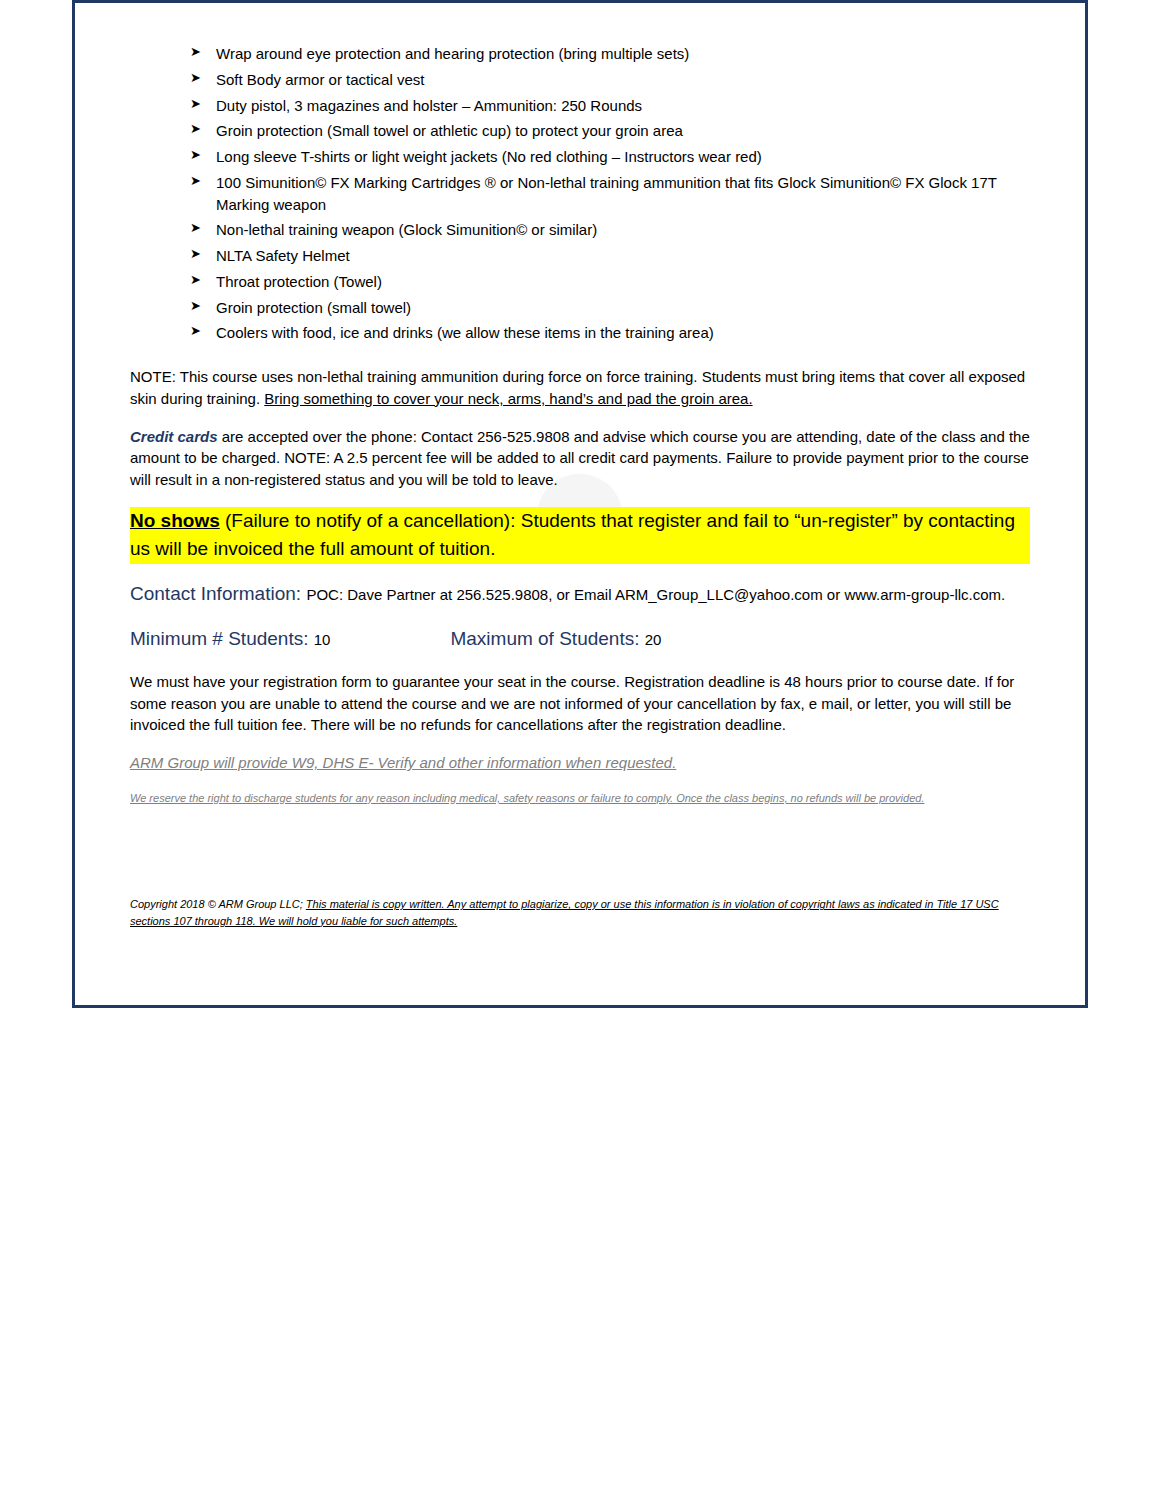●
Wrap around eye protection and hearing protection (bring multiple sets)
Soft Body armor or tactical vest
Duty pistol, 3 magazines and holster – Ammunition: 250 Rounds
Groin protection (Small towel or athletic cup) to protect your groin area
Long sleeve T-shirts or light weight jackets (No red clothing – Instructors wear red)
100 Simunition© FX Marking Cartridges ® or Non-lethal training ammunition that fits Glock Simunition© FX Glock 17T Marking weapon
Non-lethal training weapon (Glock Simunition© or similar)
NLTA Safety Helmet
Throat protection (Towel)
Groin protection (small towel)
Coolers with food, ice and drinks (we allow these items in the training area)
NOTE: This course uses non-lethal training ammunition during force on force training. Students must bring items that cover all exposed skin during training. Bring something to cover your neck, arms, hand’s and pad the groin area.
Credit cards are accepted over the phone: Contact 256-525.9808 and advise which course you are attending, date of the class and the amount to be charged. NOTE: A 2.5 percent fee will be added to all credit card payments. Failure to provide payment prior to the course will result in a non-registered status and you will be told to leave.
No shows (Failure to notify of a cancellation): Students that register and fail to “un-register” by contacting us will be invoiced the full amount of tuition.
Contact Information: POC: Dave Partner at 256.525.9808, or Email ARM_Group_LLC@yahoo.com or www.arm-group-llc.com.
Minimum # Students: 10 Maximum of Students: 20
We must have your registration form to guarantee your seat in the course. Registration deadline is 48 hours prior to course date. If for some reason you are unable to attend the course and we are not informed of your cancellation by fax, e mail, or letter, you will still be invoiced the full tuition fee. There will be no refunds for cancellations after the registration deadline.
ARM Group will provide W9, DHS E- Verify and other information when requested.
We reserve the right to discharge students for any reason including medical, safety reasons or failure to comply. Once the class begins, no refunds will be provided.
Copyright 2018 © ARM Group LLC; This material is copy written. Any attempt to plagiarize, copy or use this information is in violation of copyright laws as indicated in Title 17 USC sections 107 through 118. We will hold you liable for such attempts.